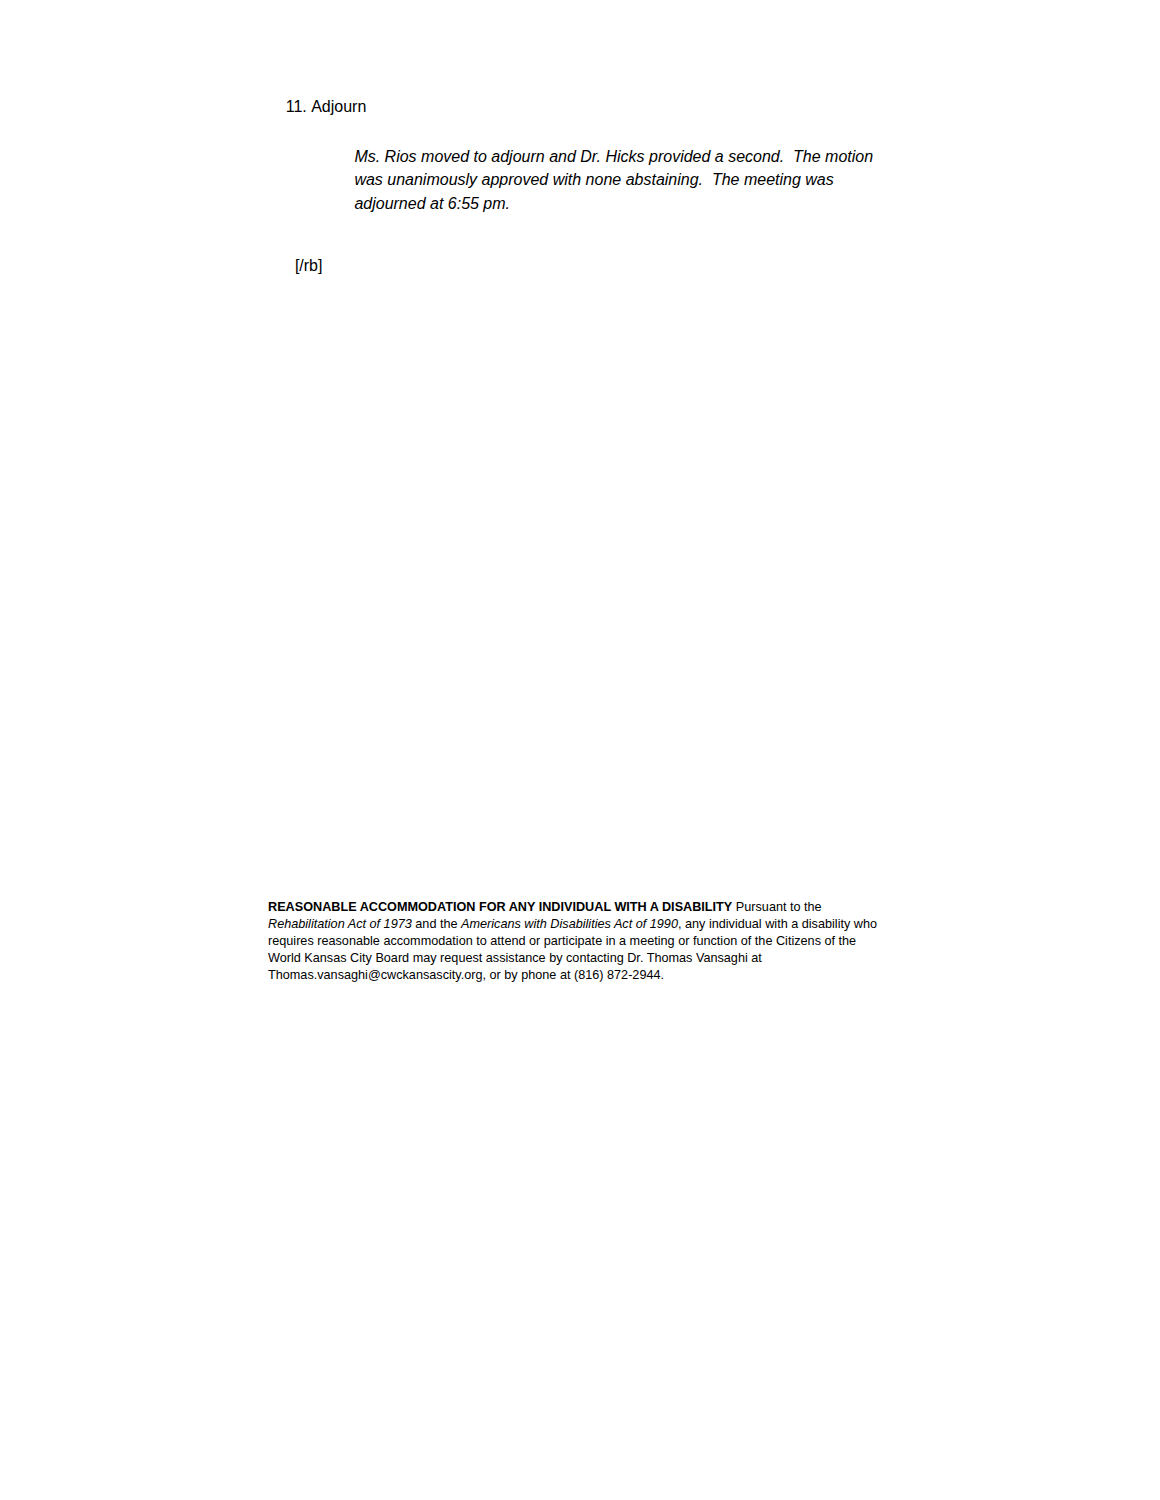Adjourn
Ms. Rios moved to adjourn and Dr. Hicks provided a second. The motion was unanimously approved with none abstaining. The meeting was adjourned at 6:55 pm.
[/rb]
REASONABLE ACCOMMODATION FOR ANY INDIVIDUAL WITH A DISABILITY Pursuant to the Rehabilitation Act of 1973 and the Americans with Disabilities Act of 1990, any individual with a disability who requires reasonable accommodation to attend or participate in a meeting or function of the Citizens of the World Kansas City Board may request assistance by contacting Dr. Thomas Vansaghi at Thomas.vansaghi@cwckansascity.org, or by phone at (816) 872-2944.